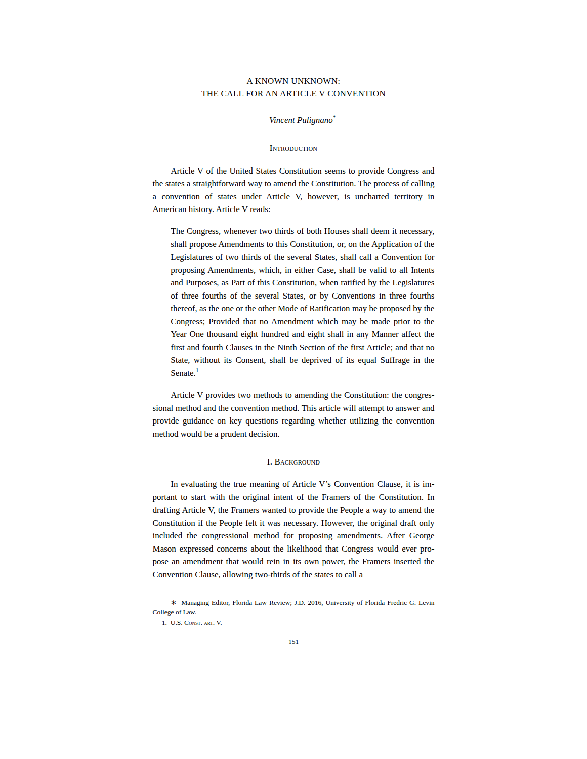A Known Unknown:
The Call for an Article V Convention
Vincent Pulignano*
Introduction
Article V of the United States Constitution seems to provide Congress and the states a straightforward way to amend the Constitution. The process of calling a convention of states under Article V, however, is uncharted territory in American history. Article V reads:
The Congress, whenever two thirds of both Houses shall deem it necessary, shall propose Amendments to this Constitution, or, on the Application of the Legislatures of two thirds of the several States, shall call a Convention for proposing Amendments, which, in either Case, shall be valid to all Intents and Purposes, as Part of this Constitution, when ratified by the Legislatures of three fourths of the several States, or by Conventions in three fourths thereof, as the one or the other Mode of Ratification may be proposed by the Congress; Provided that no Amendment which may be made prior to the Year One thousand eight hundred and eight shall in any Manner affect the first and fourth Clauses in the Ninth Section of the first Article; and that no State, without its Consent, shall be deprived of its equal Suffrage in the Senate.1
Article V provides two methods to amending the Constitution: the congressional method and the convention method. This article will attempt to answer and provide guidance on key questions regarding whether utilizing the convention method would be a prudent decision.
I. Background
In evaluating the true meaning of Article V’s Convention Clause, it is important to start with the original intent of the Framers of the Constitution. In drafting Article V, the Framers wanted to provide the People a way to amend the Constitution if the People felt it was necessary. However, the original draft only included the congressional method for proposing amendments. After George Mason expressed concerns about the likelihood that Congress would ever propose an amendment that would rein in its own power, the Framers inserted the Convention Clause, allowing two-thirds of the states to call a
∗ Managing Editor, Florida Law Review; J.D. 2016, University of Florida Fredric G. Levin College of Law.
1. U.S. Const. art. V.
151